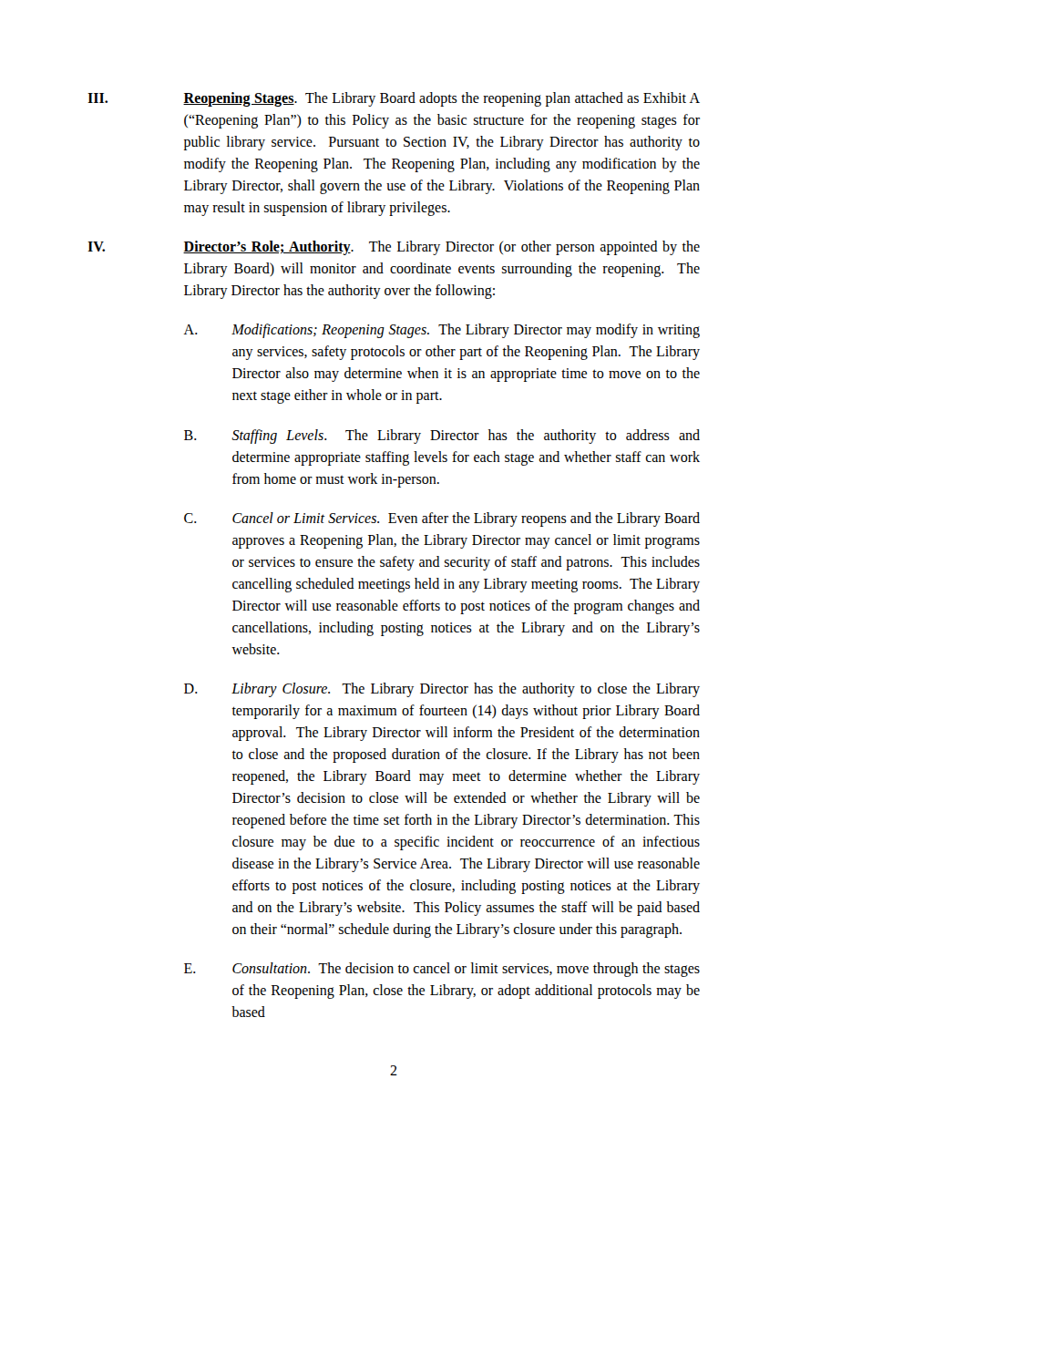III.
Reopening Stages. The Library Board adopts the reopening plan attached as Exhibit A (“Reopening Plan”) to this Policy as the basic structure for the reopening stages for public library service. Pursuant to Section IV, the Library Director has authority to modify the Reopening Plan. The Reopening Plan, including any modification by the Library Director, shall govern the use of the Library. Violations of the Reopening Plan may result in suspension of library privileges.
IV.
Director’s Role; Authority. The Library Director (or other person appointed by the Library Board) will monitor and coordinate events surrounding the reopening. The Library Director has the authority over the following:
A.
Modifications; Reopening Stages. The Library Director may modify in writing any services, safety protocols or other part of the Reopening Plan. The Library Director also may determine when it is an appropriate time to move on to the next stage either in whole or in part.
B.
Staffing Levels. The Library Director has the authority to address and determine appropriate staffing levels for each stage and whether staff can work from home or must work in-person.
C.
Cancel or Limit Services. Even after the Library reopens and the Library Board approves a Reopening Plan, the Library Director may cancel or limit programs or services to ensure the safety and security of staff and patrons. This includes cancelling scheduled meetings held in any Library meeting rooms. The Library Director will use reasonable efforts to post notices of the program changes and cancellations, including posting notices at the Library and on the Library’s website.
D.
Library Closure. The Library Director has the authority to close the Library temporarily for a maximum of fourteen (14) days without prior Library Board approval. The Library Director will inform the President of the determination to close and the proposed duration of the closure. If the Library has not been reopened, the Library Board may meet to determine whether the Library Director’s decision to close will be extended or whether the Library will be reopened before the time set forth in the Library Director’s determination. This closure may be due to a specific incident or reoccurrence of an infectious disease in the Library’s Service Area. The Library Director will use reasonable efforts to post notices of the closure, including posting notices at the Library and on the Library’s website. This Policy assumes the staff will be paid based on their “normal” schedule during the Library’s closure under this paragraph.
E.
Consultation. The decision to cancel or limit services, move through the stages of the Reopening Plan, close the Library, or adopt additional protocols may be based
2